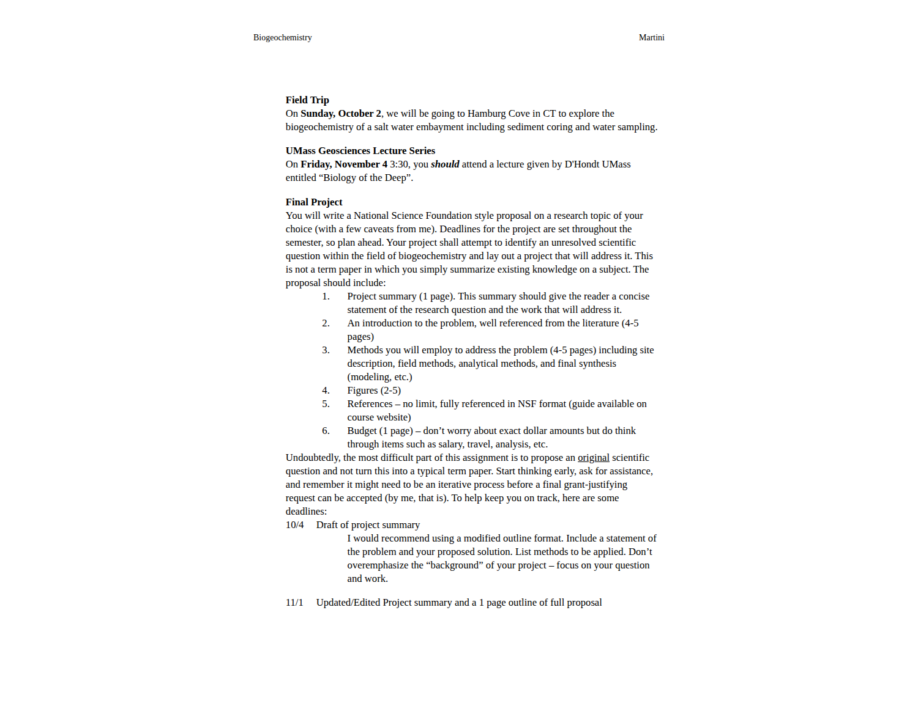Biogeochemistry Martini
Field Trip
On Sunday, October 2, we will be going to Hamburg Cove in CT to explore the biogeochemistry of a salt water embayment including sediment coring and water sampling.
UMass Geosciences Lecture Series
On Friday, November 4 3:30, you should attend a lecture given by D'Hondt UMass entitled “Biology of the Deep”.
Final Project
You will write a National Science Foundation style proposal on a research topic of your choice (with a few caveats from me). Deadlines for the project are set throughout the semester, so plan ahead. Your project shall attempt to identify an unresolved scientific question within the field of biogeochemistry and lay out a project that will address it. This is not a term paper in which you simply summarize existing knowledge on a subject. The proposal should include:
Project summary (1 page). This summary should give the reader a concise statement of the research question and the work that will address it.
An introduction to the problem, well referenced from the literature (4-5 pages)
Methods you will employ to address the problem (4-5 pages) including site description, field methods, analytical methods, and final synthesis (modeling, etc.)
Figures (2-5)
References – no limit, fully referenced in NSF format (guide available on course website)
Budget (1 page) – don’t worry about exact dollar amounts but do think through items such as salary, travel, analysis, etc.
Undoubtedly, the most difficult part of this assignment is to propose an original scientific question and not turn this into a typical term paper. Start thinking early, ask for assistance, and remember it might need to be an iterative process before a final grant-justifying request can be accepted (by me, that is). To help keep you on track, here are some deadlines:
10/4
Draft of project summary
I would recommend using a modified outline format. Include a statement of the problem and your proposed solution. List methods to be applied. Don’t overemphasize the “background” of your project – focus on your question and work.
11/1
Updated/Edited Project summary and a 1 page outline of full proposal